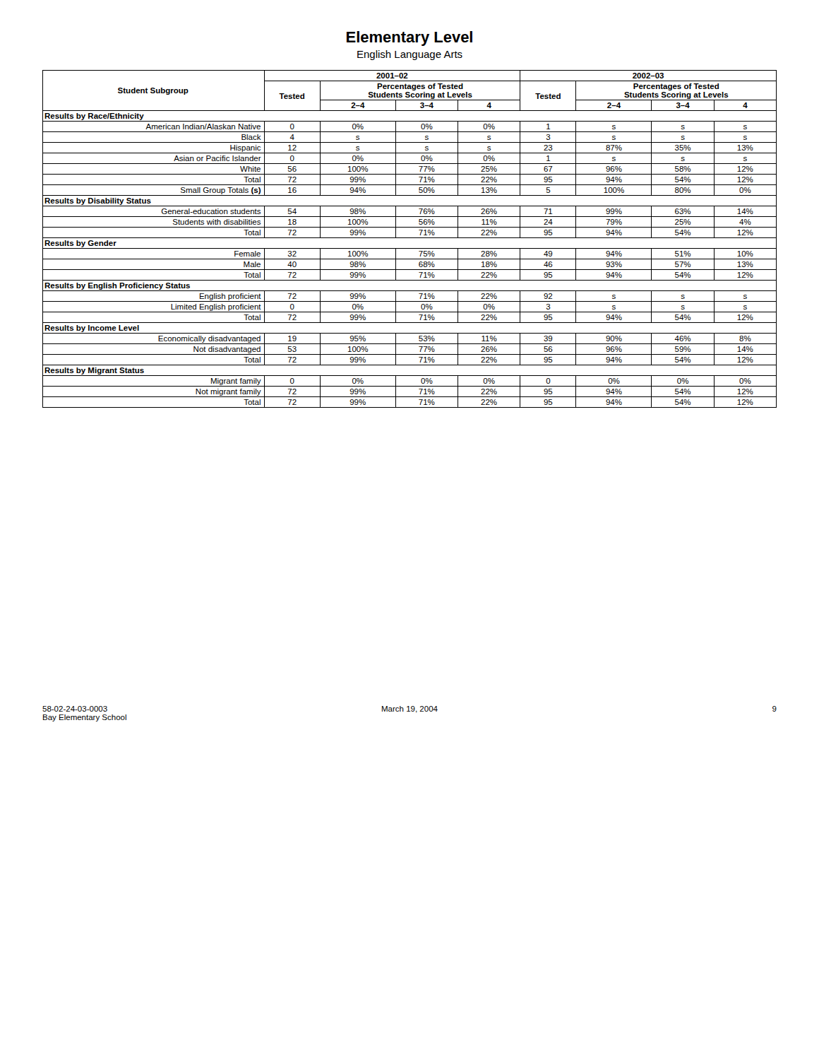Elementary Level
English Language Arts
| Student Subgroup | 2001–02 | 2002–03 |
| --- | --- | --- |
| Tested | Percentages of Tested Students Scoring at Levels | Tested | Percentages of Tested Students Scoring at Levels |
| 2–4 | 3–4 | 4 | 2–4 | 3–4 | 4 |
| Results by Race/Ethnicity |
| American Indian/Alaskan Native | 0 | 0% | 0% | 0% | 1 | s | s | s |
| Black | 4 | s | s | s | 3 | s | s | s |
| Hispanic | 12 | s | s | s | 23 | 87% | 35% | 13% |
| Asian or Pacific Islander | 0 | 0% | 0% | 0% | 1 | s | s | s |
| White | 56 | 100% | 77% | 25% | 67 | 96% | 58% | 12% |
| Total | 72 | 99% | 71% | 22% | 95 | 94% | 54% | 12% |
| Small Group Totals (s) | 16 | 94% | 50% | 13% | 5 | 100% | 80% | 0% |
| Results by Disability Status |
| General-education students | 54 | 98% | 76% | 26% | 71 | 99% | 63% | 14% |
| Students with disabilities | 18 | 100% | 56% | 11% | 24 | 79% | 25% | 4% |
| Total | 72 | 99% | 71% | 22% | 95 | 94% | 54% | 12% |
| Results by Gender |
| Female | 32 | 100% | 75% | 28% | 49 | 94% | 51% | 10% |
| Male | 40 | 98% | 68% | 18% | 46 | 93% | 57% | 13% |
| Total | 72 | 99% | 71% | 22% | 95 | 94% | 54% | 12% |
| Results by English Proficiency Status |
| English proficient | 72 | 99% | 71% | 22% | 92 | s | s | s |
| Limited English proficient | 0 | 0% | 0% | 0% | 3 | s | s | s |
| Total | 72 | 99% | 71% | 22% | 95 | 94% | 54% | 12% |
| Results by Income Level |
| Economically disadvantaged | 19 | 95% | 53% | 11% | 39 | 90% | 46% | 8% |
| Not disadvantaged | 53 | 100% | 77% | 26% | 56 | 96% | 59% | 14% |
| Total | 72 | 99% | 71% | 22% | 95 | 94% | 54% | 12% |
| Results by Migrant Status |
| Migrant family | 0 | 0% | 0% | 0% | 0 | 0% | 0% | 0% |
| Not migrant family | 72 | 99% | 71% | 22% | 95 | 94% | 54% | 12% |
| Total | 72 | 99% | 71% | 22% | 95 | 94% | 54% | 12% |
| 58-02-24-03-0003 | March 19, 2004 | 9 |
| Bay Elementary School | | |